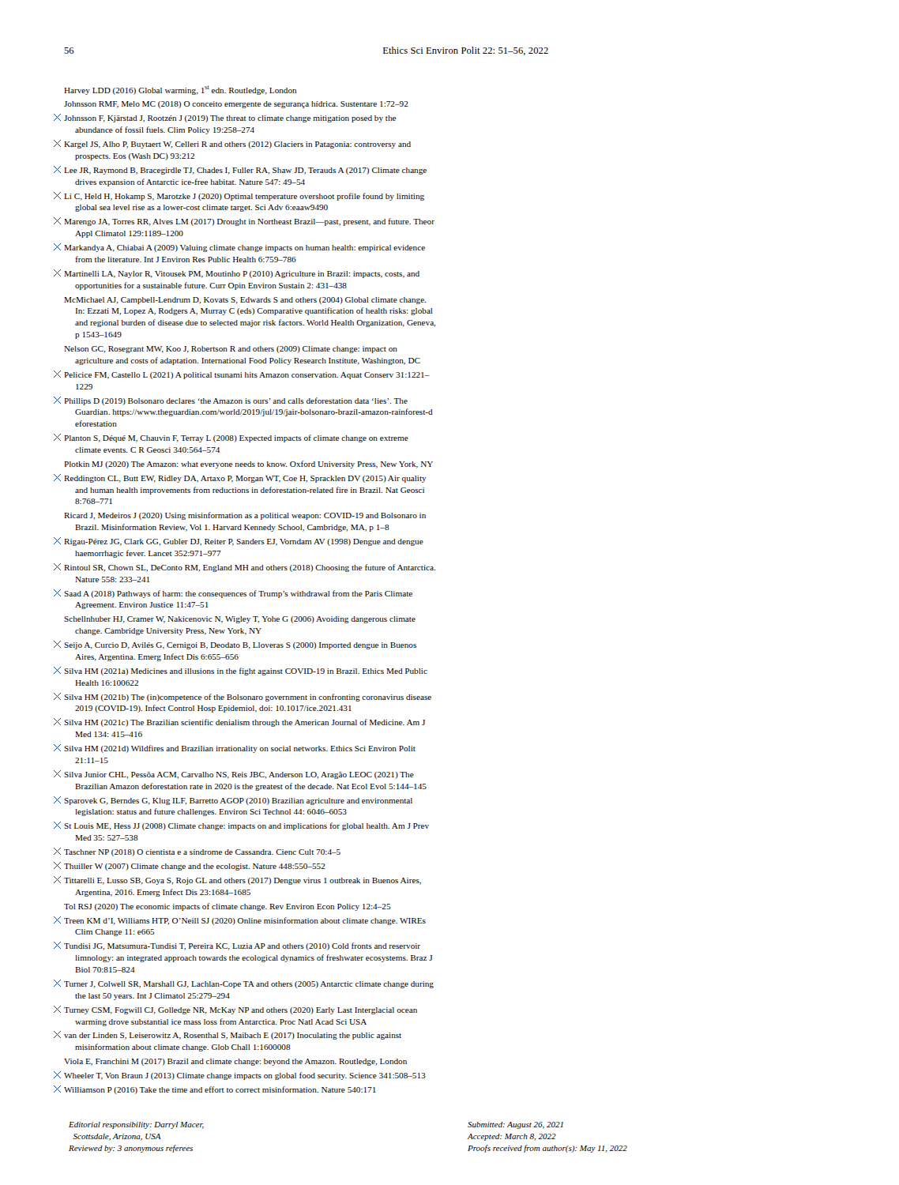56
Ethics Sci Environ Polit 22: 51–56, 2022
Harvey LDD (2016) Global warming, 1st edn. Routledge, London
Johnsson RMF, Melo MC (2018) O conceito emergente de segurança hídrica. Sustentare 1:72–92
Johnsson F, Kjärstad J, Rootzén J (2019) The threat to climate change mitigation posed by the abundance of fossil fuels. Clim Policy 19:258–274
Kargel JS, Alho P, Buytaert W, Celleri R and others (2012) Glaciers in Patagonia: controversy and prospects. Eos (Wash DC) 93:212
Lee JR, Raymond B, Bracegirdle TJ, Chades I, Fuller RA, Shaw JD, Terauds A (2017) Climate change drives expansion of Antarctic ice-free habitat. Nature 547: 49–54
Li C, Held H, Hokamp S, Marotzke J (2020) Optimal temperature overshoot profile found by limiting global sea level rise as a lower-cost climate target. Sci Adv 6:eaaw9490
Marengo JA, Torres RR, Alves LM (2017) Drought in Northeast Brazil—past, present, and future. Theor Appl Climatol 129:1189–1200
Markandya A, Chiabai A (2009) Valuing climate change impacts on human health: empirical evidence from the literature. Int J Environ Res Public Health 6:759–786
Martinelli LA, Naylor R, Vitousek PM, Moutinho P (2010) Agriculture in Brazil: impacts, costs, and opportunities for a sustainable future. Curr Opin Environ Sustain 2: 431–438
McMichael AJ, Campbell-Lendrum D, Kovats S, Edwards S and others (2004) Global climate change. In: Ezzati M, Lopez A, Rodgers A, Murray C (eds) Comparative quantification of health risks: global and regional burden of disease due to selected major risk factors. World Health Organization, Geneva, p 1543–1649
Nelson GC, Rosegrant MW, Koo J, Robertson R and others (2009) Climate change: impact on agriculture and costs of adaptation. International Food Policy Research Institute, Washington, DC
Pelicice FM, Castello L (2021) A political tsunami hits Amazon conservation. Aquat Conserv 31:1221–1229
Phillips D (2019) Bolsonaro declares ‘the Amazon is ours’ and calls deforestation data ‘lies’. The Guardian. https://www.theguardian.com/world/2019/jul/19/jair-bolsonaro-brazil-amazon-rainforest-deforestation
Planton S, Déqué M, Chauvin F, Terray L (2008) Expected impacts of climate change on extreme climate events. C R Geosci 340:564–574
Plotkin MJ (2020) The Amazon: what everyone needs to know. Oxford University Press, New York, NY
Reddington CL, Butt EW, Ridley DA, Artaxo P, Morgan WT, Coe H, Spracklen DV (2015) Air quality and human health improvements from reductions in deforestation-related fire in Brazil. Nat Geosci 8:768–771
Ricard J, Medeiros J (2020) Using misinformation as a political weapon: COVID-19 and Bolsonaro in Brazil. Misinformation Review, Vol 1. Harvard Kennedy School, Cambridge, MA, p 1–8
Rigau-Pérez JG, Clark GG, Gubler DJ, Reiter P, Sanders EJ, Vorndam AV (1998) Dengue and dengue haemorrhagic fever. Lancet 352:971–977
Rintoul SR, Chown SL, DeConto RM, England MH and others (2018) Choosing the future of Antarctica. Nature 558: 233–241
Saad A (2018) Pathways of harm: the consequences of Trump’s withdrawal from the Paris Climate Agreement. Environ Justice 11:47–51
Schellnhuber HJ, Cramer W, Nakicenovic N, Wigley T, Yohe G (2006) Avoiding dangerous climate change. Cambridge University Press, New York, NY
Seijo A, Curcio D, Avilés G, Cernigoi B, Deodato B, Lloveras S (2000) Imported dengue in Buenos Aires, Argentina. Emerg Infect Dis 6:655–656
Silva HM (2021a) Medicines and illusions in the fight against COVID-19 in Brazil. Ethics Med Public Health 16:100622
Silva HM (2021b) The (in)competence of the Bolsonaro government in confronting coronavirus disease 2019 (COVID-19). Infect Control Hosp Epidemiol, doi: 10.1017/ice.2021.431
Silva HM (2021c) The Brazilian scientific denialism through the American Journal of Medicine. Am J Med 134: 415–416
Silva HM (2021d) Wildfires and Brazilian irrationality on social networks. Ethics Sci Environ Polit 21:11–15
Silva Junior CHL, Pessôa ACM, Carvalho NS, Reis JBC, Anderson LO, Aragão LEOC (2021) The Brazilian Amazon deforestation rate in 2020 is the greatest of the decade. Nat Ecol Evol 5:144–145
Sparovek G, Berndes G, Klug ILF, Barretto AGOP (2010) Brazilian agriculture and environmental legislation: status and future challenges. Environ Sci Technol 44: 6046–6053
St Louis ME, Hess JJ (2008) Climate change: impacts on and implications for global health. Am J Prev Med 35: 527–538
Taschner NP (2018) O cientista e a síndrome de Cassandra. Cienc Cult 70:4–5
Thuiller W (2007) Climate change and the ecologist. Nature 448:550–552
Tittarelli E, Lusso SB, Goya S, Rojo GL and others (2017) Dengue virus 1 outbreak in Buenos Aires, Argentina, 2016. Emerg Infect Dis 23:1684–1685
Tol RSJ (2020) The economic impacts of climate change. Rev Environ Econ Policy 12:4–25
Treen KM d’I, Williams HTP, O’Neill SJ (2020) Online misinformation about climate change. WIREs Clim Change 11: e665
Tundisi JG, Matsumura-Tundisi T, Pereira KC, Luzia AP and others (2010) Cold fronts and reservoir limnology: an integrated approach towards the ecological dynamics of freshwater ecosystems. Braz J Biol 70:815–824
Turner J, Colwell SR, Marshall GJ, Lachlan-Cope TA and others (2005) Antarctic climate change during the last 50 years. Int J Climatol 25:279–294
Turney CSM, Fogwill CJ, Golledge NR, McKay NP and others (2020) Early Last Interglacial ocean warming drove substantial ice mass loss from Antarctica. Proc Natl Acad Sci USA
van der Linden S, Leiserowitz A, Rosenthal S, Maibach E (2017) Inoculating the public against misinformation about climate change. Glob Chall 1:1600008
Viola E, Franchini M (2017) Brazil and climate change: beyond the Amazon. Routledge, London
Wheeler T, Von Braun J (2013) Climate change impacts on global food security. Science 341:508–513
Williamson P (2016) Take the time and effort to correct misinformation. Nature 540:171
Editorial responsibility: Darryl Macer,
Scottsdale, Arizona, USA
Reviewed by: 3 anonymous referees
Submitted: August 26, 2021
Accepted: March 8, 2022
Proofs received from author(s): May 11, 2022